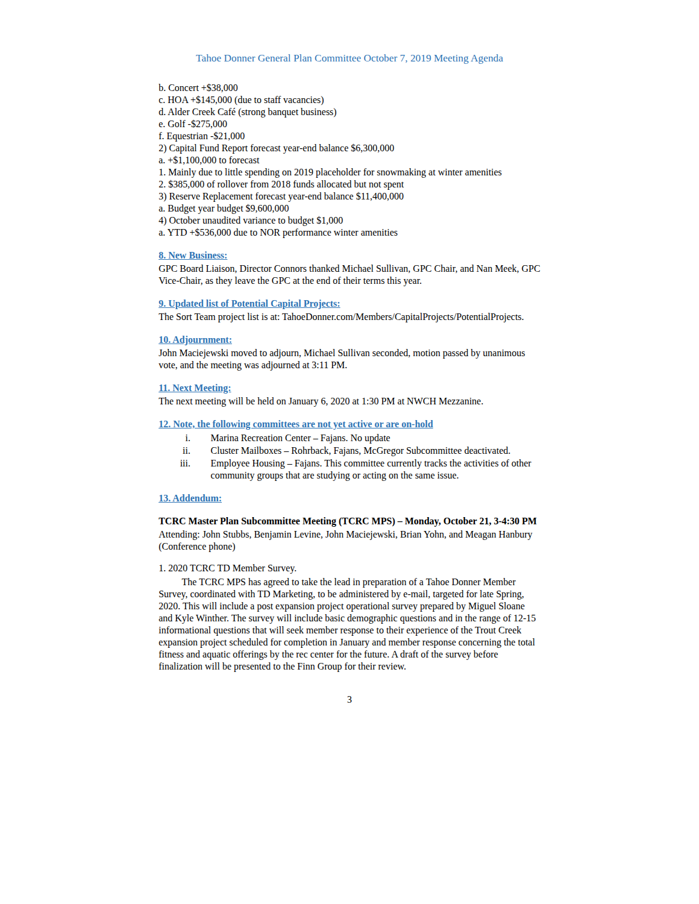Tahoe Donner General Plan Committee October 7, 2019 Meeting Agenda
b. Concert +$38,000
c. HOA +$145,000 (due to staff vacancies)
d. Alder Creek Café (strong banquet business)
e. Golf -$275,000
f. Equestrian -$21,000
2) Capital Fund Report forecast year-end balance $6,300,000
a. +$1,100,000 to forecast
1. Mainly due to little spending on 2019 placeholder for snowmaking at winter amenities
2. $385,000 of rollover from 2018 funds allocated but not spent
3) Reserve Replacement forecast year-end balance $11,400,000
a. Budget year budget $9,600,000
4) October unaudited variance to budget $1,000
a. YTD +$536,000 due to NOR performance winter amenities
8. New Business:
GPC Board Liaison, Director Connors thanked Michael Sullivan, GPC Chair, and Nan Meek, GPC Vice-Chair, as they leave the GPC at the end of their terms this year.
9. Updated list of Potential Capital Projects:
The Sort Team project list is at: TahoeDonner.com/Members/CapitalProjects/PotentialProjects.
10. Adjournment:
John Maciejewski moved to adjourn, Michael Sullivan seconded, motion passed by unanimous vote, and the meeting was adjourned at 3:11 PM.
11. Next Meeting:
The next meeting will be held on January 6, 2020 at 1:30 PM at NWCH Mezzanine.
12. Note, the following committees are not yet active or are on-hold
i. Marina Recreation Center – Fajans. No update
ii. Cluster Mailboxes – Rohrback, Fajans, McGregor Subcommittee deactivated.
iii. Employee Housing – Fajans. This committee currently tracks the activities of other community groups that are studying or acting on the same issue.
13. Addendum:
TCRC Master Plan Subcommittee Meeting (TCRC MPS) – Monday, October 21, 3-4:30 PM
Attending: John Stubbs, Benjamin Levine, John Maciejewski, Brian Yohn, and Meagan Hanbury (Conference phone)
1. 2020 TCRC TD Member Survey.
The TCRC MPS has agreed to take the lead in preparation of a Tahoe Donner Member Survey, coordinated with TD Marketing, to be administered by e-mail, targeted for late Spring, 2020. This will include a post expansion project operational survey prepared by Miguel Sloane and Kyle Winther. The survey will include basic demographic questions and in the range of 12-15 informational questions that will seek member response to their experience of the Trout Creek expansion project scheduled for completion in January and member response concerning the total fitness and aquatic offerings by the rec center for the future. A draft of the survey before finalization will be presented to the Finn Group for their review.
3